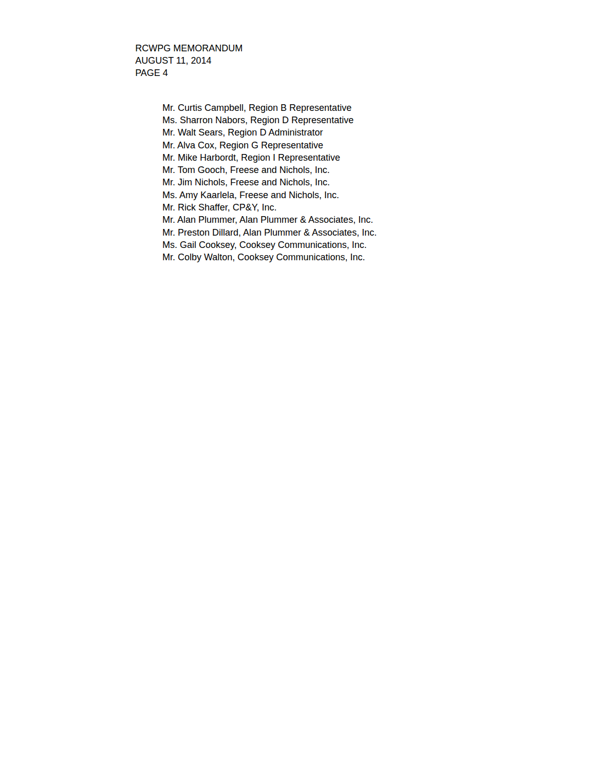RCWPG MEMORANDUM
AUGUST 11, 2014
PAGE 4
Mr. Curtis Campbell, Region B Representative
Ms. Sharron Nabors, Region D Representative
Mr. Walt Sears, Region D Administrator
Mr. Alva Cox, Region G Representative
Mr. Mike Harbordt, Region I Representative
Mr. Tom Gooch, Freese and Nichols, Inc.
Mr. Jim Nichols, Freese and Nichols, Inc.
Ms. Amy Kaarlela, Freese and Nichols, Inc.
Mr. Rick Shaffer, CP&Y, Inc.
Mr. Alan Plummer, Alan Plummer & Associates, Inc.
Mr. Preston Dillard, Alan Plummer & Associates, Inc.
Ms. Gail Cooksey, Cooksey Communications, Inc.
Mr. Colby Walton, Cooksey Communications, Inc.